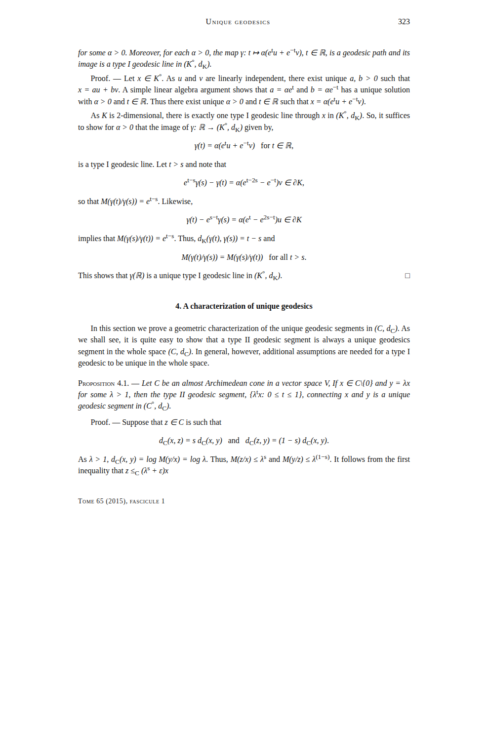Unique geodesics 323
for some α > 0. Moreover, for each α > 0, the map γ: t ↦ α(etu + e−tv), t ∈ ℝ, is a geodesic path and its image is a type I geodesic line in (K°, dK).
Proof. — Let x ∈ K°. As u and v are linearly independent, there exist unique a, b > 0 such that x = au + bv. A simple linear algebra argument shows that a = αet and b = αe−t has a unique solution with α > 0 and t ∈ ℝ. Thus there exist unique α > 0 and t ∈ ℝ such that x = α(etu + e−tv).
As K is 2-dimensional, there is exactly one type I geodesic line through x in (K°, dK). So, it suffices to show for α > 0 that the image of γ: ℝ → (K°, dK) given by,
γ(t) = α(etu + e−tv) for t ∈ ℝ,
is a type I geodesic line. Let t > s and note that
et−sγ(s) − γ(t) = α(et−2s − e−t)v ∈ ∂K,
so that M(γ(t)/γ(s)) = et−s. Likewise,
γ(t) − es−tγ(s) = α(et − e2s−t)u ∈ ∂K
implies that M(γ(s)/γ(t)) = et−s. Thus, dK(γ(t), γ(s)) = t − s and
M(γ(t)/γ(s)) = M(γ(s)/γ(t)) for all t > s.
This shows that γ(ℝ) is a unique type I geodesic line in (K°, dK). □
4. A characterization of unique geodesics
In this section we prove a geometric characterization of the unique geodesic segments in (C, dC). As we shall see, it is quite easy to show that a type II geodesic segment is always a unique geodesics segment in the whole space (C, dC). In general, however, additional assumptions are needed for a type I geodesic to be unique in the whole space.
Proposition 4.1. — Let C be an almost Archimedean cone in a vector space V, If x ∈ C\{0} and y = λx for some λ > 1, then the type II geodesic segment, {λtx: 0 ≤ t ≤ 1}, connecting x and y is a unique geodesic segment in (C°, dC).
Proof. — Suppose that z ∈ C is such that
dC(x, z) = s dC(x, y) and dC(z, y) = (1 − s) dC(x, y).
As λ > 1, dC(x, y) = log M(y/x) = log λ. Thus, M(z/x) ≤ λs and M(y/z) ≤ λ(1−s). It follows from the first inequality that z ≤C (λs + ε)x
Tome 65 (2015), fascicule 1